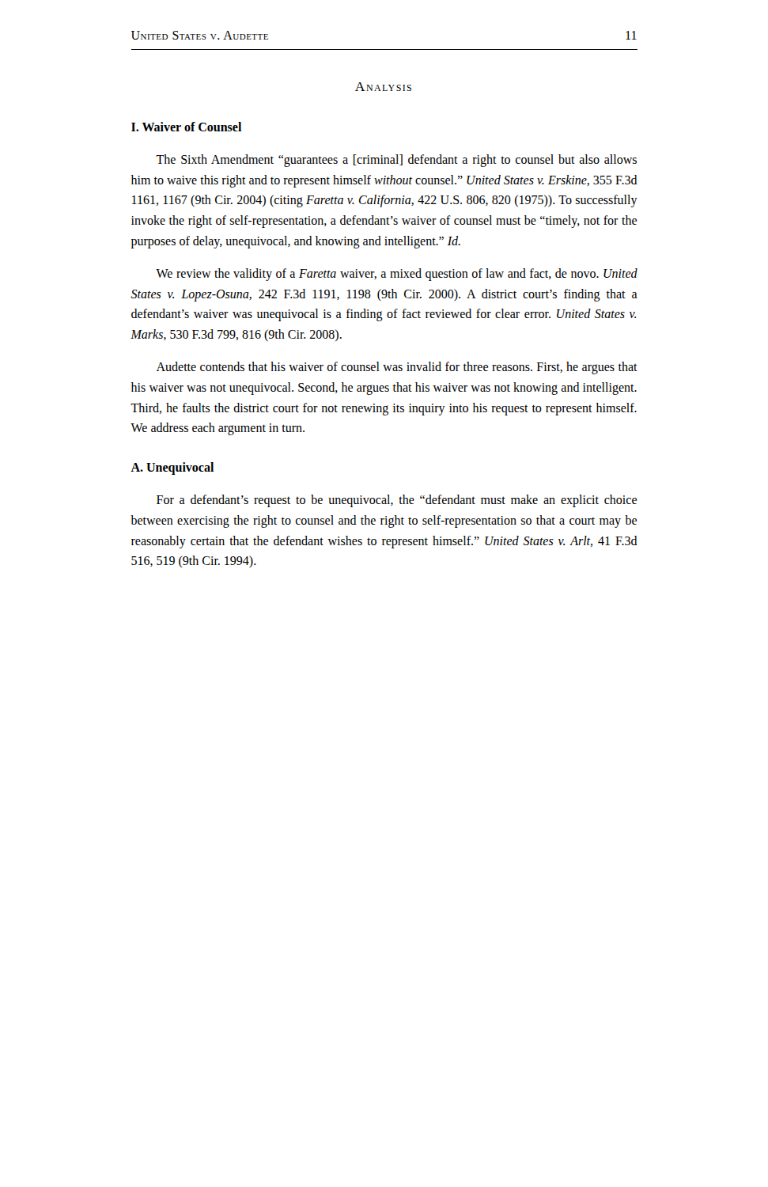United States v. Audette 11
Analysis
I. Waiver of Counsel
The Sixth Amendment “guarantees a [criminal] defendant a right to counsel but also allows him to waive this right and to represent himself without counsel.” United States v. Erskine, 355 F.3d 1161, 1167 (9th Cir. 2004) (citing Faretta v. California, 422 U.S. 806, 820 (1975)). To successfully invoke the right of self-representation, a defendant’s waiver of counsel must be “timely, not for the purposes of delay, unequivocal, and knowing and intelligent.” Id.
We review the validity of a Faretta waiver, a mixed question of law and fact, de novo. United States v. Lopez-Osuna, 242 F.3d 1191, 1198 (9th Cir. 2000). A district court’s finding that a defendant’s waiver was unequivocal is a finding of fact reviewed for clear error. United States v. Marks, 530 F.3d 799, 816 (9th Cir. 2008).
Audette contends that his waiver of counsel was invalid for three reasons. First, he argues that his waiver was not unequivocal. Second, he argues that his waiver was not knowing and intelligent. Third, he faults the district court for not renewing its inquiry into his request to represent himself. We address each argument in turn.
A. Unequivocal
For a defendant’s request to be unequivocal, the “defendant must make an explicit choice between exercising the right to counsel and the right to self-representation so that a court may be reasonably certain that the defendant wishes to represent himself.” United States v. Arlt, 41 F.3d 516, 519 (9th Cir. 1994).